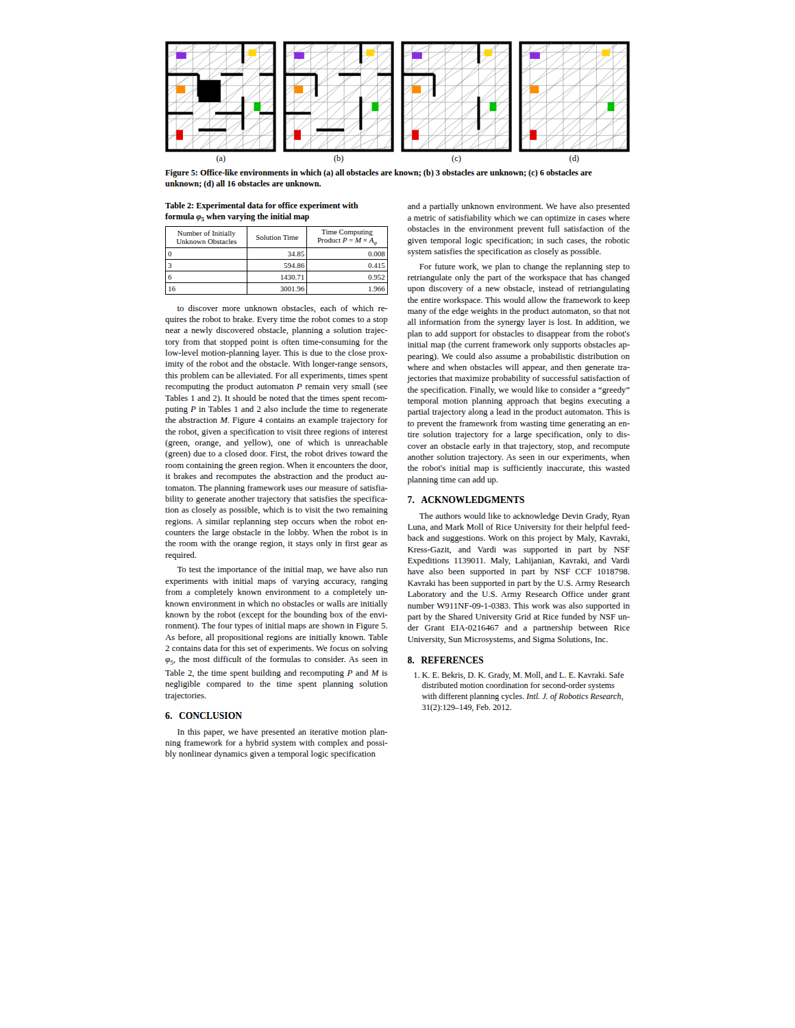(a)
(b)
(c)
(d)
Figure 5: Office-like environments in which (a) all obstacles are known; (b) 3 obstacles are unknown; (c) 6 obstacles are unknown; (d) all 16 obstacles are unknown.
Table 2: Experimental data for office experiment with formula φ5 when varying the initial map
| Number of Initially Unknown Obstacles | Solution Time | Time Computing Product P = M × A φ |
| --- | --- | --- |
| 0 | 34.85 | 0.008 |
| 3 | 594.86 | 0.415 |
| 6 | 1430.71 | 0.952 |
| 16 | 3001.96 | 1.966 |
to discover more unknown obstacles, each of which requires the robot to brake. Every time the robot comes to a stop near a newly discovered obstacle, planning a solution trajectory from that stopped point is often time-consuming for the low-level motion-planning layer. This is due to the close proximity of the robot and the obstacle. With longer-range sensors, this problem can be alleviated. For all experiments, times spent recomputing the product automaton P remain very small (see Tables 1 and 2). It should be noted that the times spent recomputing P in Tables 1 and 2 also include the time to regenerate the abstraction M. Figure 4 contains an example trajectory for the robot, given a specification to visit three regions of interest (green, orange, and yellow), one of which is unreachable (green) due to a closed door. First, the robot drives toward the room containing the green region. When it encounters the door, it brakes and recomputes the abstraction and the product automaton. The planning framework uses our measure of satisfiability to generate another trajectory that satisfies the specification as closely as possible, which is to visit the two remaining regions. A similar replanning step occurs when the robot encounters the large obstacle in the lobby. When the robot is in the room with the orange region, it stays only in first gear as required.
To test the importance of the initial map, we have also run experiments with initial maps of varying accuracy, ranging from a completely known environment to a completely unknown environment in which no obstacles or walls are initially known by the robot (except for the bounding box of the environment). The four types of initial maps are shown in Figure 5. As before, all propositional regions are initially known. Table 2 contains data for this set of experiments. We focus on solving φ5, the most difficult of the formulas to consider. As seen in Table 2, the time spent building and recomputing P and M is negligible compared to the time spent planning solution trajectories.
6. CONCLUSION
In this paper, we have presented an iterative motion planning framework for a hybrid system with complex and possibly nonlinear dynamics given a temporal logic specification
and a partially unknown environment. We have also presented a metric of satisfiability which we can optimize in cases where obstacles in the environment prevent full satisfaction of the given temporal logic specification; in such cases, the robotic system satisfies the specification as closely as possible.
For future work, we plan to change the replanning step to retriangulate only the part of the workspace that has changed upon discovery of a new obstacle, instead of retriangulating the entire workspace. This would allow the framework to keep many of the edge weights in the product automaton, so that not all information from the synergy layer is lost. In addition, we plan to add support for obstacles to disappear from the robot's initial map (the current framework only supports obstacles appearing). We could also assume a probabilistic distribution on where and when obstacles will appear, and then generate trajectories that maximize probability of successful satisfaction of the specification. Finally, we would like to consider a “greedy” temporal motion planning approach that begins executing a partial trajectory along a lead in the product automaton. This is to prevent the framework from wasting time generating an entire solution trajectory for a large specification, only to discover an obstacle early in that trajectory, stop, and recompute another solution trajectory. As seen in our experiments, when the robot's initial map is sufficiently inaccurate, this wasted planning time can add up.
7. ACKNOWLEDGMENTS
The authors would like to acknowledge Devin Grady, Ryan Luna, and Mark Moll of Rice University for their helpful feedback and suggestions. Work on this project by Maly, Kavraki, Kress-Gazit, and Vardi was supported in part by NSF Expeditions 1139011. Maly, Lahijanian, Kavraki, and Vardi have also been supported in part by NSF CCF 1018798. Kavraki has been supported in part by the U.S. Army Research Laboratory and the U.S. Army Research Office under grant number W911NF-09-1-0383. This work was also supported in part by the Shared University Grid at Rice funded by NSF under Grant EIA-0216467 and a partnership between Rice University, Sun Microsystems, and Sigma Solutions, Inc.
8. REFERENCES
K. E. Bekris, D. K. Grady, M. Moll, and L. E. Kavraki. Safe distributed motion coordination for second-order systems with different planning cycles. Intl. J. of Robotics Research, 31(2):129–149, Feb. 2012.